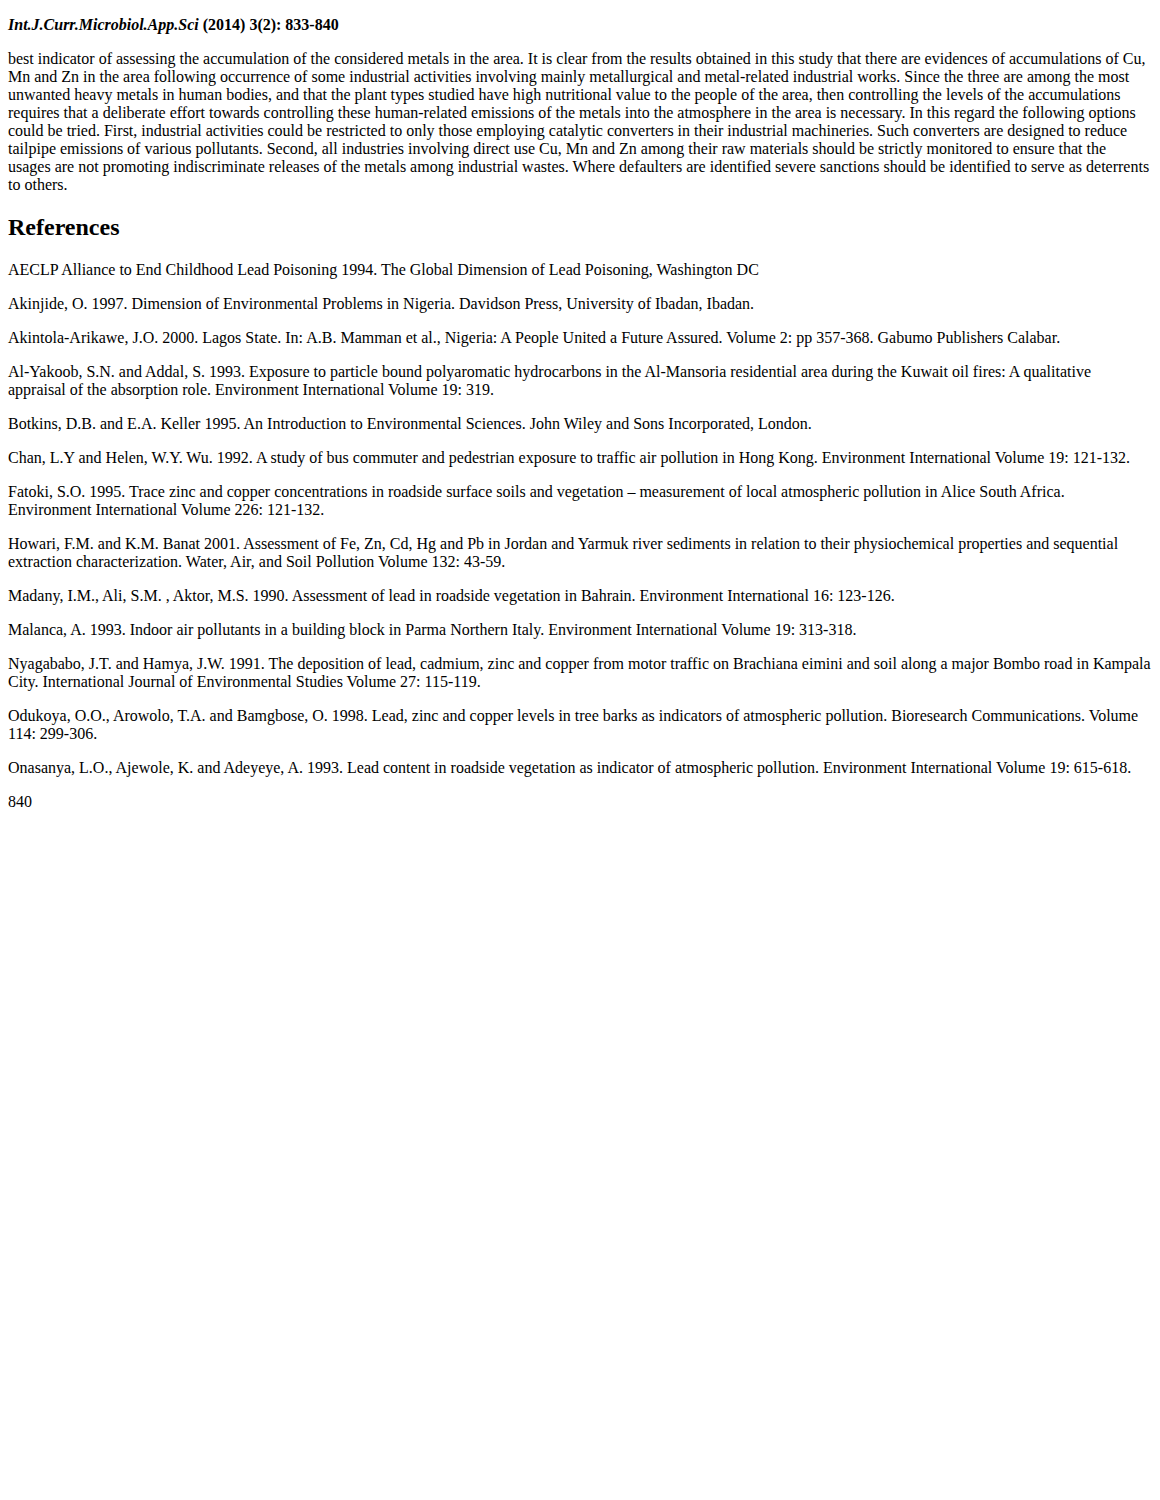Int.J.Curr.Microbiol.App.Sci (2014) 3(2): 833-840
best indicator of assessing the accumulation of the considered metals in the area. It is clear from the results obtained in this study that there are evidences of accumulations of Cu, Mn and Zn in the area following occurrence of some industrial activities involving mainly metallurgical and metal-related industrial works. Since the three are among the most unwanted heavy metals in human bodies, and that the plant types studied have high nutritional value to the people of the area, then controlling the levels of the accumulations requires that a deliberate effort towards controlling these human-related emissions of the metals into the atmosphere in the area is necessary. In this regard the following options could be tried. First, industrial activities could be restricted to only those employing catalytic converters in their industrial machineries. Such converters are designed to reduce tailpipe emissions of various pollutants. Second, all industries involving direct use Cu, Mn and Zn among their raw materials should be strictly monitored to ensure that the usages are not promoting indiscriminate releases of the metals among industrial wastes. Where defaulters are identified severe sanctions should be identified to serve as deterrents to others.
References
AECLP Alliance to End Childhood Lead Poisoning 1994. The Global Dimension of Lead Poisoning, Washington DC
Akinjide, O. 1997. Dimension of Environmental Problems in Nigeria. Davidson Press, University of Ibadan, Ibadan.
Akintola-Arikawe, J.O. 2000. Lagos State. In: A.B. Mamman et al., Nigeria: A People United a Future Assured. Volume 2: pp 357-368. Gabumo Publishers Calabar.
Al-Yakoob, S.N. and Addal, S. 1993. Exposure to particle bound polyaromatic hydrocarbons in the Al-Mansoria residential area during the Kuwait oil fires: A qualitative appraisal of the absorption role. Environment International Volume 19: 319.
Botkins, D.B. and E.A. Keller 1995. An Introduction to Environmental Sciences. John Wiley and Sons Incorporated, London.
Chan, L.Y and Helen, W.Y. Wu. 1992. A study of bus commuter and pedestrian exposure to traffic air pollution in Hong Kong. Environment International Volume 19: 121-132.
Fatoki, S.O. 1995. Trace zinc and copper concentrations in roadside surface soils and vegetation – measurement of local atmospheric pollution in Alice South Africa. Environment International Volume 226: 121-132.
Howari, F.M. and K.M. Banat 2001. Assessment of Fe, Zn, Cd, Hg and Pb in Jordan and Yarmuk river sediments in relation to their physiochemical properties and sequential extraction characterization. Water, Air, and Soil Pollution Volume 132: 43-59.
Madany, I.M., Ali, S.M. , Aktor, M.S. 1990. Assessment of lead in roadside vegetation in Bahrain. Environment International 16: 123-126.
Malanca, A. 1993. Indoor air pollutants in a building block in Parma Northern Italy. Environment International Volume 19: 313-318.
Nyagababo, J.T. and Hamya, J.W. 1991. The deposition of lead, cadmium, zinc and copper from motor traffic on Brachiana eimini and soil along a major Bombo road in Kampala City. International Journal of Environmental Studies Volume 27: 115-119.
Odukoya, O.O., Arowolo, T.A. and Bamgbose, O. 1998. Lead, zinc and copper levels in tree barks as indicators of atmospheric pollution. Bioresearch Communications. Volume 114: 299-306.
Onasanya, L.O., Ajewole, K. and Adeyeye, A. 1993. Lead content in roadside vegetation as indicator of atmospheric pollution. Environment International Volume 19: 615-618.
840